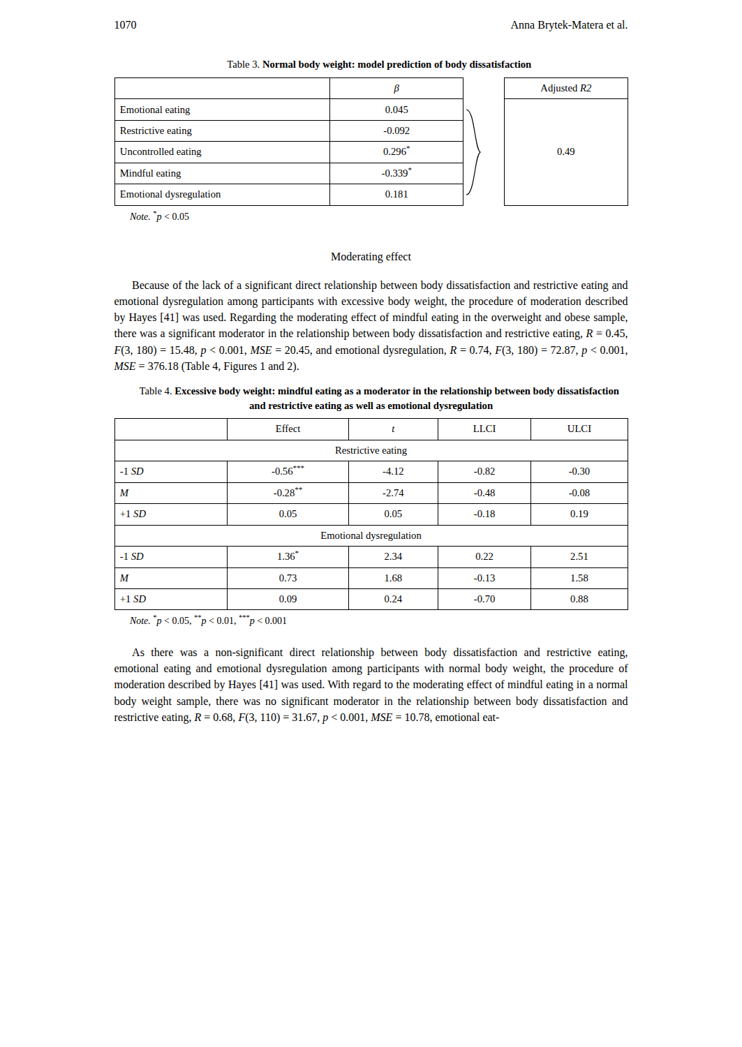1070 Anna Brytek-Matera et al.
Table 3. Normal body weight: model prediction of body dissatisfaction
| | β | | Adjusted R2 |
| --- | --- | --- | --- |
| Emotional eating | 0.045 | | 0.49 |
| Restrictive eating | -0.092 |
| Uncontrolled eating | 0.296 * |
| Mindful eating | -0.339 * |
| Emotional dysregulation | 0.181 |
Note. *p < 0.05
Moderating effect
Because of the lack of a significant direct relationship between body dissatisfaction and restrictive eating and emotional dysregulation among participants with excessive body weight, the procedure of moderation described by Hayes [41] was used. Regarding the moderating effect of mindful eating in the overweight and obese sample, there was a significant moderator in the relationship between body dissatisfaction and restrictive eating, R = 0.45, F(3, 180) = 15.48, p < 0.001, MSE = 20.45, and emotional dysregulation, R = 0.74, F(3, 180) = 72.87, p < 0.001, MSE = 376.18 (Table 4, Figures 1 and 2).
Table 4. Excessive body weight: mindful eating as a moderator in the relationship between body dissatisfaction and restrictive eating as well as emotional dysregulation
| | Effect | t | LLCI | ULCI |
| --- | --- | --- | --- | --- |
| Restrictive eating |
| -1 SD | -0.56 *** | -4.12 | -0.82 | -0.30 |
| M | -0.28 ** | -2.74 | -0.48 | -0.08 |
| +1 SD | 0.05 | 0.05 | -0.18 | 0.19 |
| Emotional dysregulation |
| -1 SD | 1.36 * | 2.34 | 0.22 | 2.51 |
| M | 0.73 | 1.68 | -0.13 | 1.58 |
| +1 SD | 0.09 | 0.24 | -0.70 | 0.88 |
Note. *p < 0.05, **p < 0.01, ***p < 0.001
As there was a non-significant direct relationship between body dissatisfaction and restrictive eating, emotional eating and emotional dysregulation among participants with normal body weight, the procedure of moderation described by Hayes [41] was used. With regard to the moderating effect of mindful eating in a normal body weight sample, there was no significant moderator in the relationship between body dissatisfaction and restrictive eating, R = 0.68, F(3, 110) = 31.67, p < 0.001, MSE = 10.78, emotional eat-